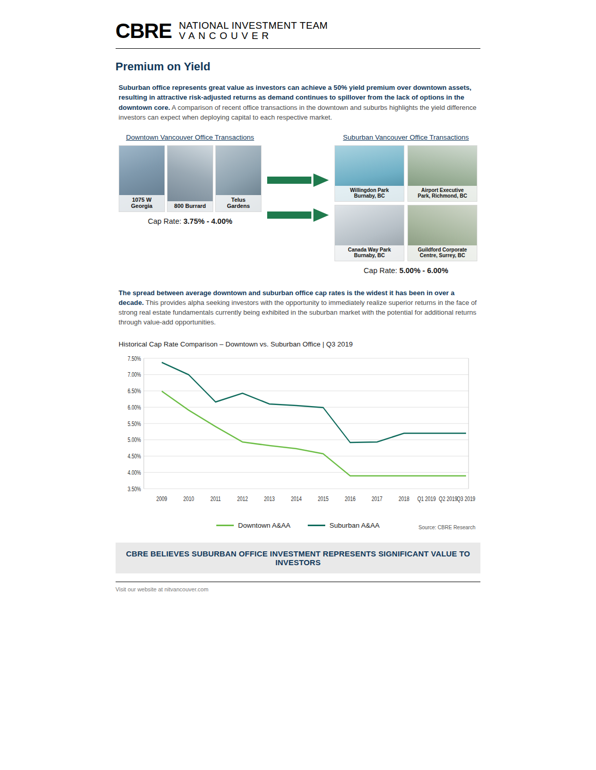CBRE
NATIONAL INVESTMENT TEAM
VANCOUVER
Premium on Yield
Suburban office represents great value as investors can achieve a 50% yield premium over downtown assets, resulting in attractive risk-adjusted returns as demand continues to spillover from the lack of options in the downtown core. A comparison of recent office transactions in the downtown and suburbs highlights the yield difference investors can expect when deploying capital to each respective market.
Downtown Vancouver Office Transactions
1075 W
Georgia
800 Burrard
Telus
Gardens
Cap Rate: 3.75% - 4.00%
Suburban Vancouver Office Transactions
Willingdon Park
Burnaby, BC
Airport Executive
Park, Richmond, BC
Canada Way Park
Burnaby, BC
Guildford Corporate
Centre, Surrey, BC
Cap Rate: 5.00% - 6.00%
The spread between average downtown and suburban office cap rates is the widest it has been in over a decade. This provides alpha seeking investors with the opportunity to immediately realize superior returns in the face of strong real estate fundamentals currently being exhibited in the suburban market with the potential for additional returns through value-add opportunities.
Historical Cap Rate Comparison – Downtown vs. Suburban Office | Q3 2019
7.50% 7.00% 6.50% 6.00% 5.50% 5.00% 4.50% 4.00% 3.50% 2009 2010 2011 2012 2013 2014 2015 2016 2017 2018 Q1 2019 Q2 2019 Q3 2019
Downtown A&AA
Suburban A&AA
Source: CBRE Research
CBRE BELIEVES SUBURBAN OFFICE INVESTMENT REPRESENTS SIGNIFICANT VALUE TO INVESTORS
Visit our website at nitvancouver.com